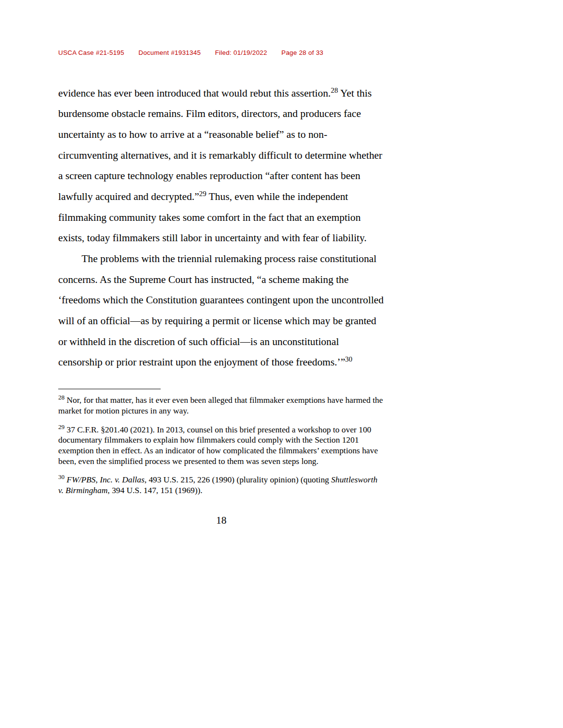USCA Case #21-5195 Document #1931345 Filed: 01/19/2022 Page 28 of 33
evidence has ever been introduced that would rebut this assertion.28 Yet this burdensome obstacle remains. Film editors, directors, and producers face uncertainty as to how to arrive at a “reasonable belief” as to non-circumventing alternatives, and it is remarkably difficult to determine whether a screen capture technology enables reproduction “after content has been lawfully acquired and decrypted.”29 Thus, even while the independent filmmaking community takes some comfort in the fact that an exemption exists, today filmmakers still labor in uncertainty and with fear of liability.
The problems with the triennial rulemaking process raise constitutional concerns. As the Supreme Court has instructed, “a scheme making the ‘freedoms which the Constitution guarantees contingent upon the uncontrolled will of an official—as by requiring a permit or license which may be granted or withheld in the discretion of such official—is an unconstitutional censorship or prior restraint upon the enjoyment of those freedoms.’”30
28 Nor, for that matter, has it ever even been alleged that filmmaker exemptions have harmed the market for motion pictures in any way.
29 37 C.F.R. §201.40 (2021). In 2013, counsel on this brief presented a workshop to over 100 documentary filmmakers to explain how filmmakers could comply with the Section 1201 exemption then in effect. As an indicator of how complicated the filmmakers’ exemptions have been, even the simplified process we presented to them was seven steps long.
30 FW/PBS, Inc. v. Dallas, 493 U.S. 215, 226 (1990) (plurality opinion) (quoting Shuttlesworth v. Birmingham, 394 U.S. 147, 151 (1969)).
18